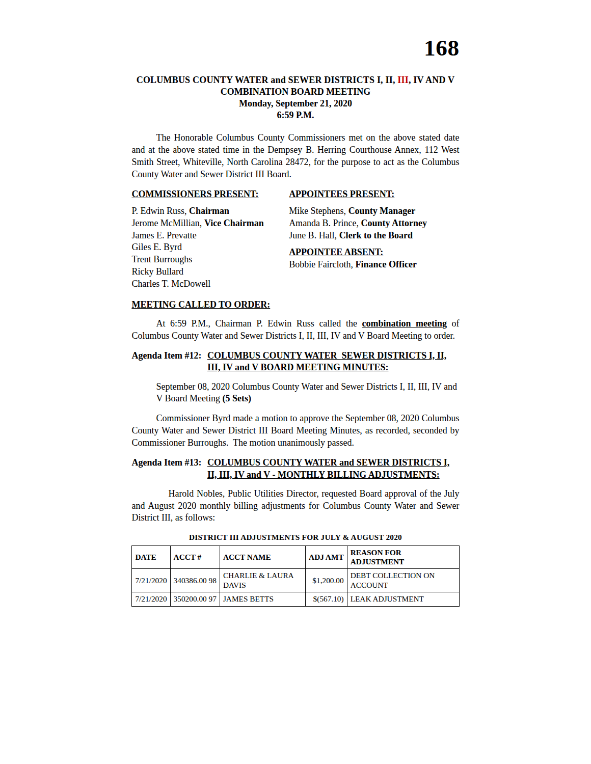168
COLUMBUS COUNTY WATER and SEWER DISTRICTS I, II, III, IV AND V
COMBINATION BOARD MEETING
Monday, September 21, 2020
6:59 P.M.
The Honorable Columbus County Commissioners met on the above stated date and at the above stated time in the Dempsey B. Herring Courthouse Annex, 112 West Smith Street, Whiteville, North Carolina 28472, for the purpose to act as the Columbus County Water and Sewer District III Board.
| COMMISSIONERS PRESENT: P. Edwin Russ, Chairman Jerome McMillian, Vice Chairman James E. Prevatte Giles E. Byrd Trent Burroughs Ricky Bullard Charles T. McDowell | APPOINTEES PRESENT: Mike Stephens, County Manager Amanda B. Prince, County Attorney June B. Hall, Clerk to the Board APPOINTEE ABSENT: Bobbie Faircloth, Finance Officer |
MEETING CALLED TO ORDER:
At 6:59 P.M., Chairman P. Edwin Russ called the combination meeting of Columbus County Water and Sewer Districts I, II, III, IV and V Board Meeting to order.
Agenda Item #12:
COLUMBUS COUNTY WATER SEWER DISTRICTS I, II, III, IV and V BOARD MEETING MINUTES:
September 08, 2020 Columbus County Water and Sewer Districts I, II, III, IV and V Board Meeting (5 Sets)
Commissioner Byrd made a motion to approve the September 08, 2020 Columbus County Water and Sewer District III Board Meeting Minutes, as recorded, seconded by Commissioner Burroughs. The motion unanimously passed.
Agenda Item #13:
COLUMBUS COUNTY WATER and SEWER DISTRICTS I, II, III, IV and V - MONTHLY BILLING ADJUSTMENTS:
Harold Nobles, Public Utilities Director, requested Board approval of the July and August 2020 monthly billing adjustments for Columbus County Water and Sewer District III, as follows:
DISTRICT III ADJUSTMENTS FOR JULY & AUGUST 2020
| DATE | ACCT # | ACCT NAME | ADJ AMT | REASON FOR ADJUSTMENT |
| --- | --- | --- | --- | --- |
| 7/21/2020 | 340386.00 98 | CHARLIE & LAURA DAVIS | $1,200.00 | DEBT COLLECTION ON ACCOUNT |
| 7/21/2020 | 350200.00 97 | JAMES BETTS | $(567.10) | LEAK ADJUSTMENT |